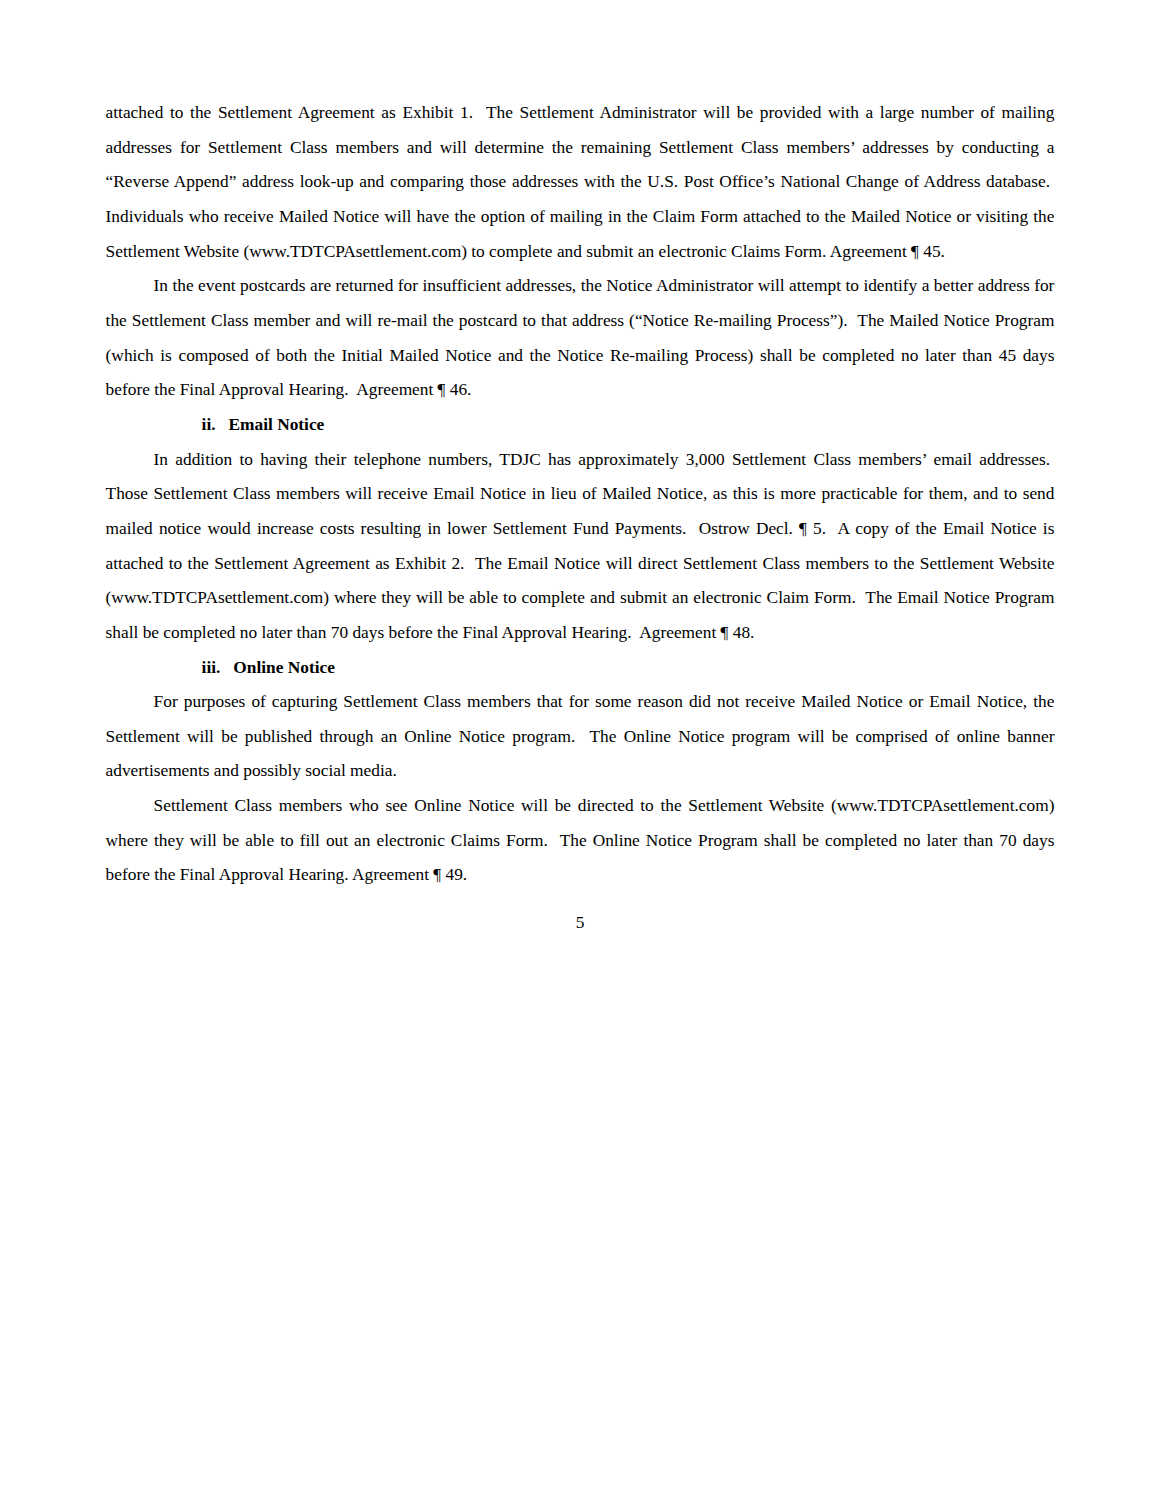attached to the Settlement Agreement as Exhibit 1. The Settlement Administrator will be provided with a large number of mailing addresses for Settlement Class members and will determine the remaining Settlement Class members’ addresses by conducting a “Reverse Append” address look-up and comparing those addresses with the U.S. Post Office’s National Change of Address database. Individuals who receive Mailed Notice will have the option of mailing in the Claim Form attached to the Mailed Notice or visiting the Settlement Website (www.TDTCPAsettlement.com) to complete and submit an electronic Claims Form. Agreement ¶ 45.
In the event postcards are returned for insufficient addresses, the Notice Administrator will attempt to identify a better address for the Settlement Class member and will re-mail the postcard to that address (“Notice Re-mailing Process”). The Mailed Notice Program (which is composed of both the Initial Mailed Notice and the Notice Re-mailing Process) shall be completed no later than 45 days before the Final Approval Hearing. Agreement ¶ 46.
ii. Email Notice
In addition to having their telephone numbers, TDJC has approximately 3,000 Settlement Class members’ email addresses. Those Settlement Class members will receive Email Notice in lieu of Mailed Notice, as this is more practicable for them, and to send mailed notice would increase costs resulting in lower Settlement Fund Payments. Ostrow Decl. ¶ 5. A copy of the Email Notice is attached to the Settlement Agreement as Exhibit 2. The Email Notice will direct Settlement Class members to the Settlement Website (www.TDTCPAsettlement.com) where they will be able to complete and submit an electronic Claim Form. The Email Notice Program shall be completed no later than 70 days before the Final Approval Hearing. Agreement ¶ 48.
iii. Online Notice
For purposes of capturing Settlement Class members that for some reason did not receive Mailed Notice or Email Notice, the Settlement will be published through an Online Notice program. The Online Notice program will be comprised of online banner advertisements and possibly social media.
Settlement Class members who see Online Notice will be directed to the Settlement Website (www.TDTCPAsettlement.com) where they will be able to fill out an electronic Claims Form. The Online Notice Program shall be completed no later than 70 days before the Final Approval Hearing. Agreement ¶ 49.
5